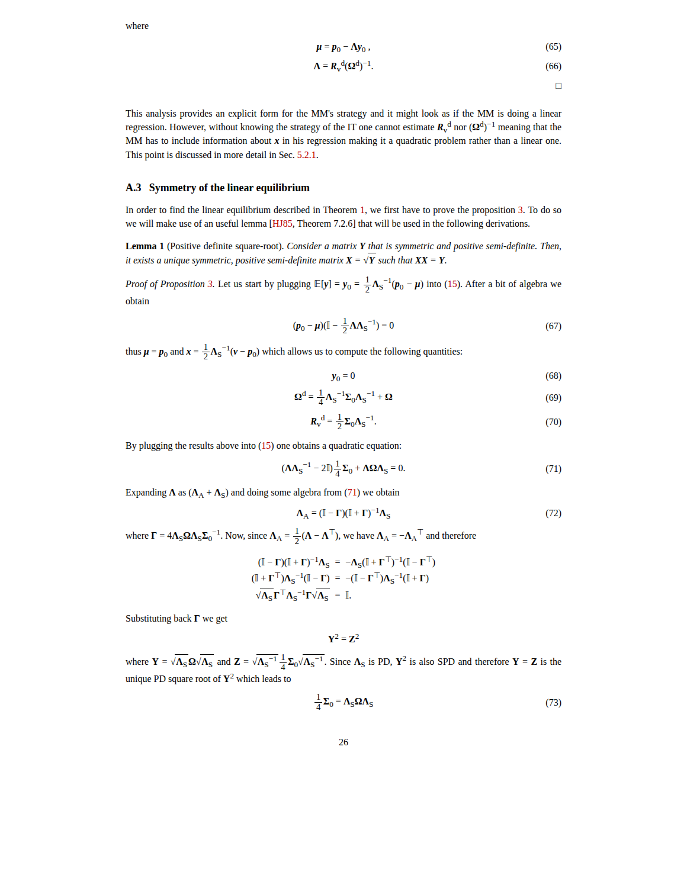where
μ = p0 − Λy0 ,
(65)
Λ = Rvd(Ωd)−1.
(66)
□
This analysis provides an explicit form for the MM's strategy and it might look as if the MM is doing a linear regression. However, without knowing the strategy of the IT one cannot estimate Rvd nor (Ωd)−1 meaning that the MM has to include information about x in his regression making it a quadratic problem rather than a linear one. This point is discussed in more detail in Sec. 5.2.1.
A.3 Symmetry of the linear equilibrium
In order to find the linear equilibrium described in Theorem 1, we first have to prove the proposition 3. To do so we will make use of an useful lemma [HJ85, Theorem 7.2.6] that will be used in the following derivations.
Lemma 1 (Positive definite square-root). Consider a matrix Y that is symmetric and positive semi-definite. Then, it exists a unique symmetric, positive semi-definite matrix X = √Y such that XX = Y.
Proof of Proposition 3. Let us start by plugging 𝔼[y] = y0 = 12 ΛS−1(p0 − μ) into (15). After a bit of algebra we obtain
(p0 − μ)(𝕀 − 12 ΛΛS−1) = 0
(67)
thus μ = p0 and x = 12 ΛS−1(v − p0) which allows us to compute the following quantities:
y0 = 0
(68)
Ωd = 14 ΛS−1Σ0ΛS−1 + Ω
(69)
Rvd = 12 Σ0ΛS−1.
(70)
By plugging the results above into (15) one obtains a quadratic equation:
(ΛΛS−1 − 2𝕀)14 Σ0 + ΛΩΛS = 0.
(71)
Expanding Λ as (ΛA + ΛS) and doing some algebra from (71) we obtain
ΛA = (𝕀 − Γ)(𝕀 + Γ)−1ΛS
(72)
where Γ = 4ΛSΩΛSΣ0−1. Now, since ΛA = 12(Λ − Λ⊤), we have ΛA = −ΛA⊤ and therefore
| (𝕀 − Γ )(𝕀 + Γ ) −1 Λ S | = | − Λ S (𝕀 + Γ ⊤ ) −1 (𝕀 − Γ ⊤ ) |
| (𝕀 + Γ ⊤ ) Λ S −1 (𝕀 − Γ ) | = | −(𝕀 − Γ ⊤ ) Λ S −1 (𝕀 + Γ ) |
| √ Λ S Γ ⊤ Λ S −1 Γ √ Λ S | = | 𝕀. |
Substituting back Γ we get
Y2 = Z2
where Y = √ΛS Ω√ΛS and Z = √ΛS−114 Σ0√ΛS−1. Since ΛS is PD, Y2 is also SPD and therefore Y = Z is the unique PD square root of Y2 which leads to
14 Σ0 = ΛSΩΛS
(73)
26